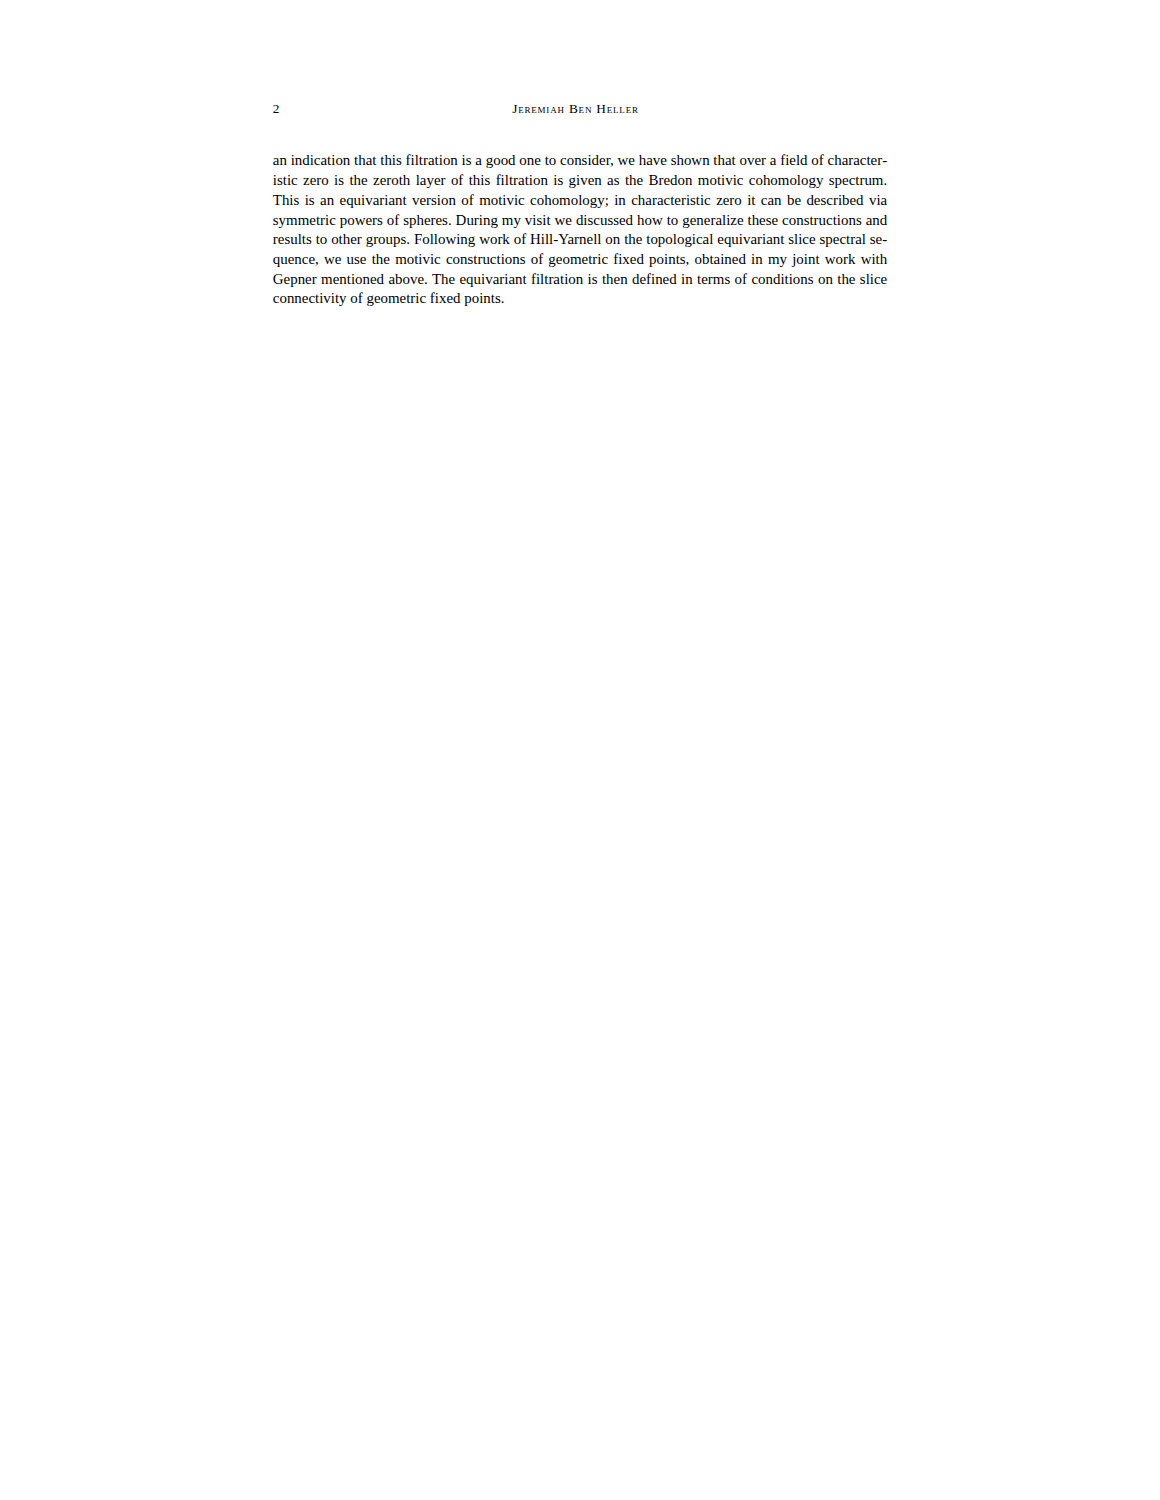2 Jeremiah Ben Heller
an indication that this filtration is a good one to consider, we have shown that over a field of characteristic zero is the zeroth layer of this filtration is given as the Bredon motivic cohomology spectrum. This is an equivariant version of motivic cohomology; in characteristic zero it can be described via symmetric powers of spheres. During my visit we discussed how to generalize these constructions and results to other groups. Following work of Hill-Yarnell on the topological equivariant slice spectral sequence, we use the motivic constructions of geometric fixed points, obtained in my joint work with Gepner mentioned above. The equivariant filtration is then defined in terms of conditions on the slice connectivity of geometric fixed points.